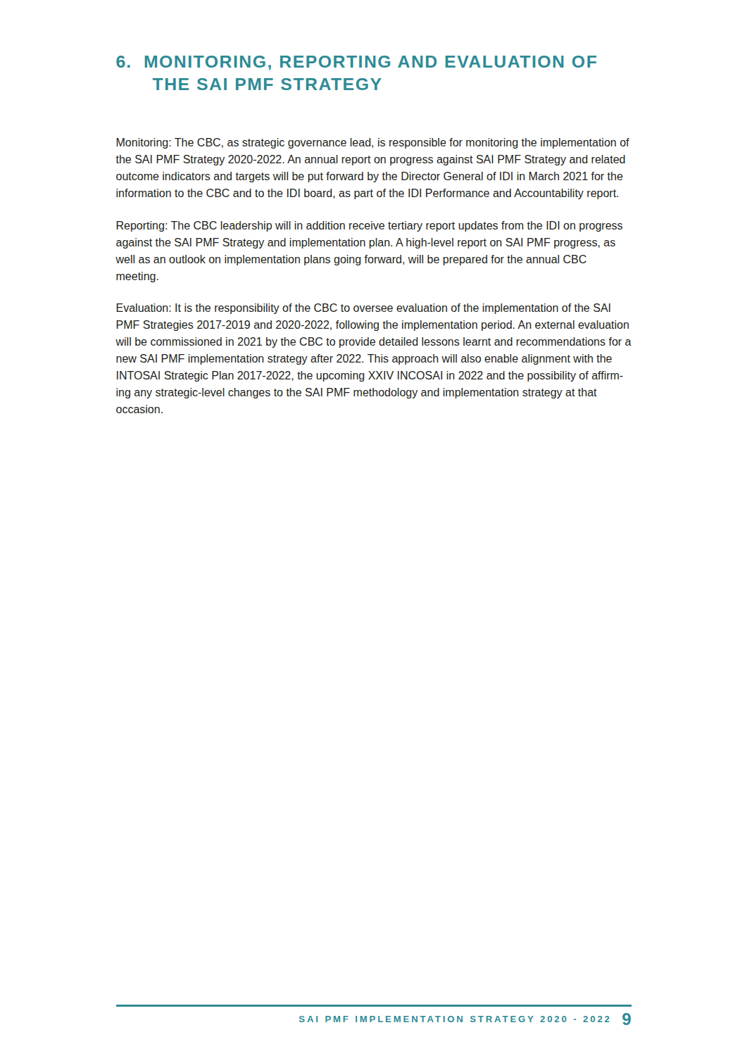6. Monitoring, Reporting and Evaluation of the SAI PMF Strategy
Monitoring: The CBC, as strategic governance lead, is responsible for monitoring the implementation of the SAI PMF Strategy 2020-2022. An annual report on progress against SAI PMF Strategy and related outcome indicators and targets will be put forward by the Director General of IDI in March 2021 for the information to the CBC and to the IDI board, as part of the IDI Performance and Accountability report.
Reporting: The CBC leadership will in addition receive tertiary report updates from the IDI on progress against the SAI PMF Strategy and implementation plan. A high-level report on SAI PMF progress, as well as an outlook on implementation plans going forward, will be prepared for the annual CBC meeting.
Evaluation: It is the responsibility of the CBC to oversee evaluation of the implementation of the SAI PMF Strategies 2017-2019 and 2020-2022, following the implementation period. An external evaluation will be commissioned in 2021 by the CBC to provide detailed lessons learnt and recommendations for a new SAI PMF implementation strategy after 2022. This approach will also enable alignment with the INTOSAI Strategic Plan 2017-2022, the upcoming XXIV INCOSAI in 2022 and the possibility of affirming any strategic-level changes to the SAI PMF methodology and implementation strategy at that occasion.
SAI PMF Implementation Strategy 2020 - 2022 9